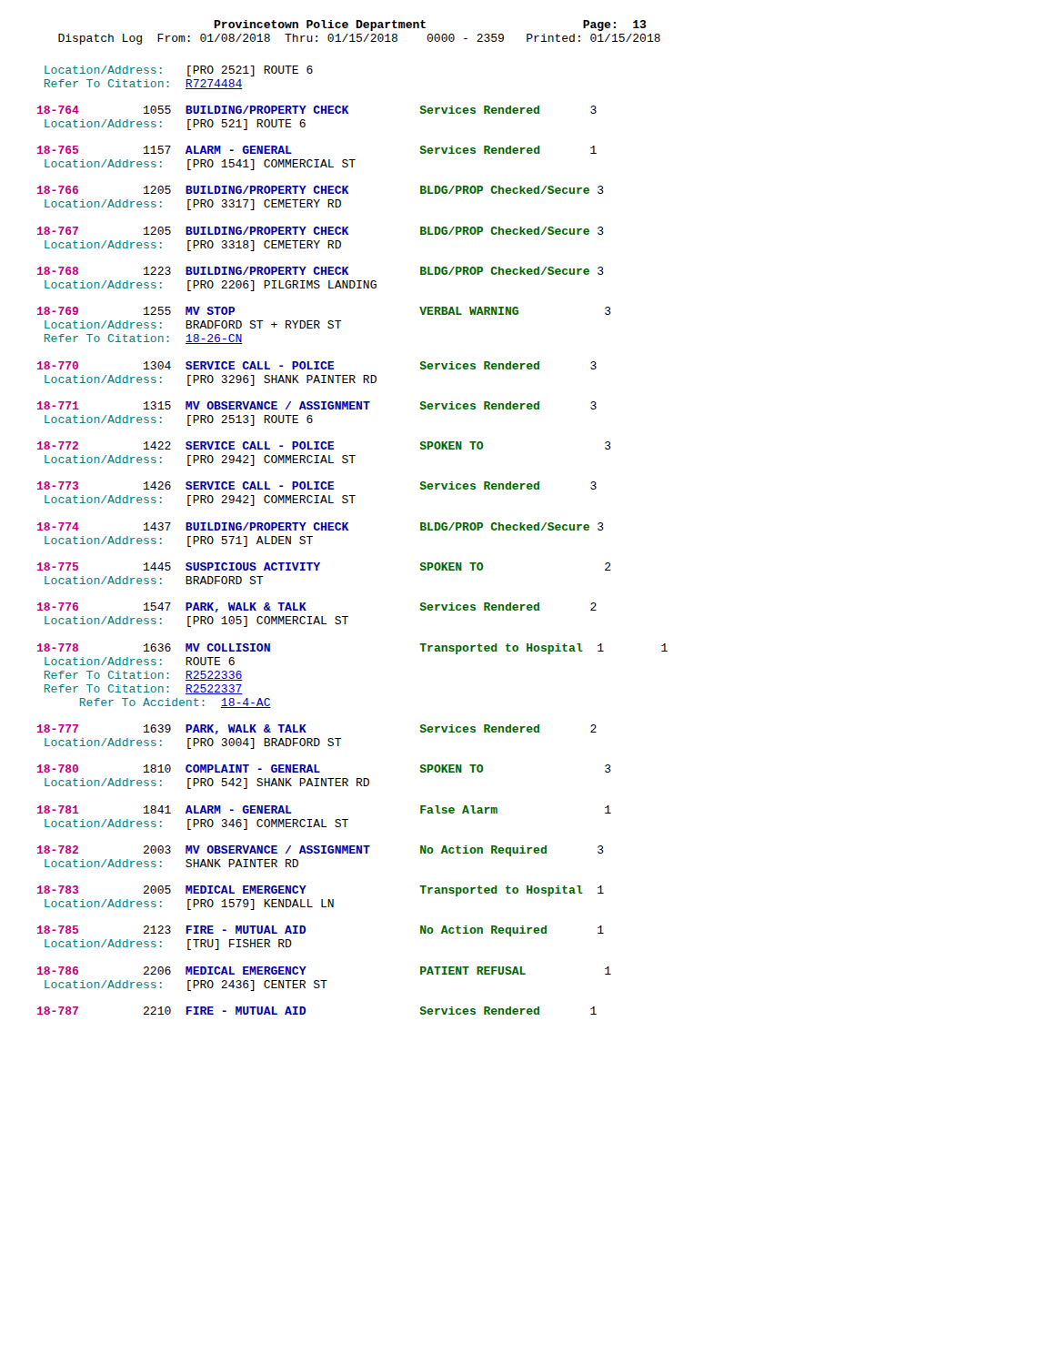Provincetown Police Department Page: 13
Dispatch Log From: 01/08/2018 Thru: 01/15/2018 0000 - 2359 Printed: 01/15/2018
Location/Address: [PRO 2521] ROUTE 6
Refer To Citation: R7274484
18-764 1055 BUILDING/PROPERTY CHECK Services Rendered 3
Location/Address: [PRO 521] ROUTE 6
18-765 1157 ALARM - GENERAL Services Rendered 1
Location/Address: [PRO 1541] COMMERCIAL ST
18-766 1205 BUILDING/PROPERTY CHECK BLDG/PROP Checked/Secure 3
Location/Address: [PRO 3317] CEMETERY RD
18-767 1205 BUILDING/PROPERTY CHECK BLDG/PROP Checked/Secure 3
Location/Address: [PRO 3318] CEMETERY RD
18-768 1223 BUILDING/PROPERTY CHECK BLDG/PROP Checked/Secure 3
Location/Address: [PRO 2206] PILGRIMS LANDING
18-769 1255 MV STOP VERBAL WARNING 3
Location/Address: BRADFORD ST + RYDER ST
Refer To Citation: 18-26-CN
18-770 1304 SERVICE CALL - POLICE Services Rendered 3
Location/Address: [PRO 3296] SHANK PAINTER RD
18-771 1315 MV OBSERVANCE / ASSIGNMENT Services Rendered 3
Location/Address: [PRO 2513] ROUTE 6
18-772 1422 SERVICE CALL - POLICE SPOKEN TO 3
Location/Address: [PRO 2942] COMMERCIAL ST
18-773 1426 SERVICE CALL - POLICE Services Rendered 3
Location/Address: [PRO 2942] COMMERCIAL ST
18-774 1437 BUILDING/PROPERTY CHECK BLDG/PROP Checked/Secure 3
Location/Address: [PRO 571] ALDEN ST
18-775 1445 SUSPICIOUS ACTIVITY SPOKEN TO 2
Location/Address: BRADFORD ST
18-776 1547 PARK, WALK & TALK Services Rendered 2
Location/Address: [PRO 105] COMMERCIAL ST
18-778 1636 MV COLLISION Transported to Hospital 1 1
Location/Address: ROUTE 6
Refer To Citation: R2522336
Refer To Citation: R2522337
Refer To Accident: 18-4-AC
18-777 1639 PARK, WALK & TALK Services Rendered 2
Location/Address: [PRO 3004] BRADFORD ST
18-780 1810 COMPLAINT - GENERAL SPOKEN TO 3
Location/Address: [PRO 542] SHANK PAINTER RD
18-781 1841 ALARM - GENERAL False Alarm 1
Location/Address: [PRO 346] COMMERCIAL ST
18-782 2003 MV OBSERVANCE / ASSIGNMENT No Action Required 3
Location/Address: SHANK PAINTER RD
18-783 2005 MEDICAL EMERGENCY Transported to Hospital 1
Location/Address: [PRO 1579] KENDALL LN
18-785 2123 FIRE - MUTUAL AID No Action Required 1
Location/Address: [TRU] FISHER RD
18-786 2206 MEDICAL EMERGENCY PATIENT REFUSAL 1
Location/Address: [PRO 2436] CENTER ST
18-787 2210 FIRE - MUTUAL AID Services Rendered 1